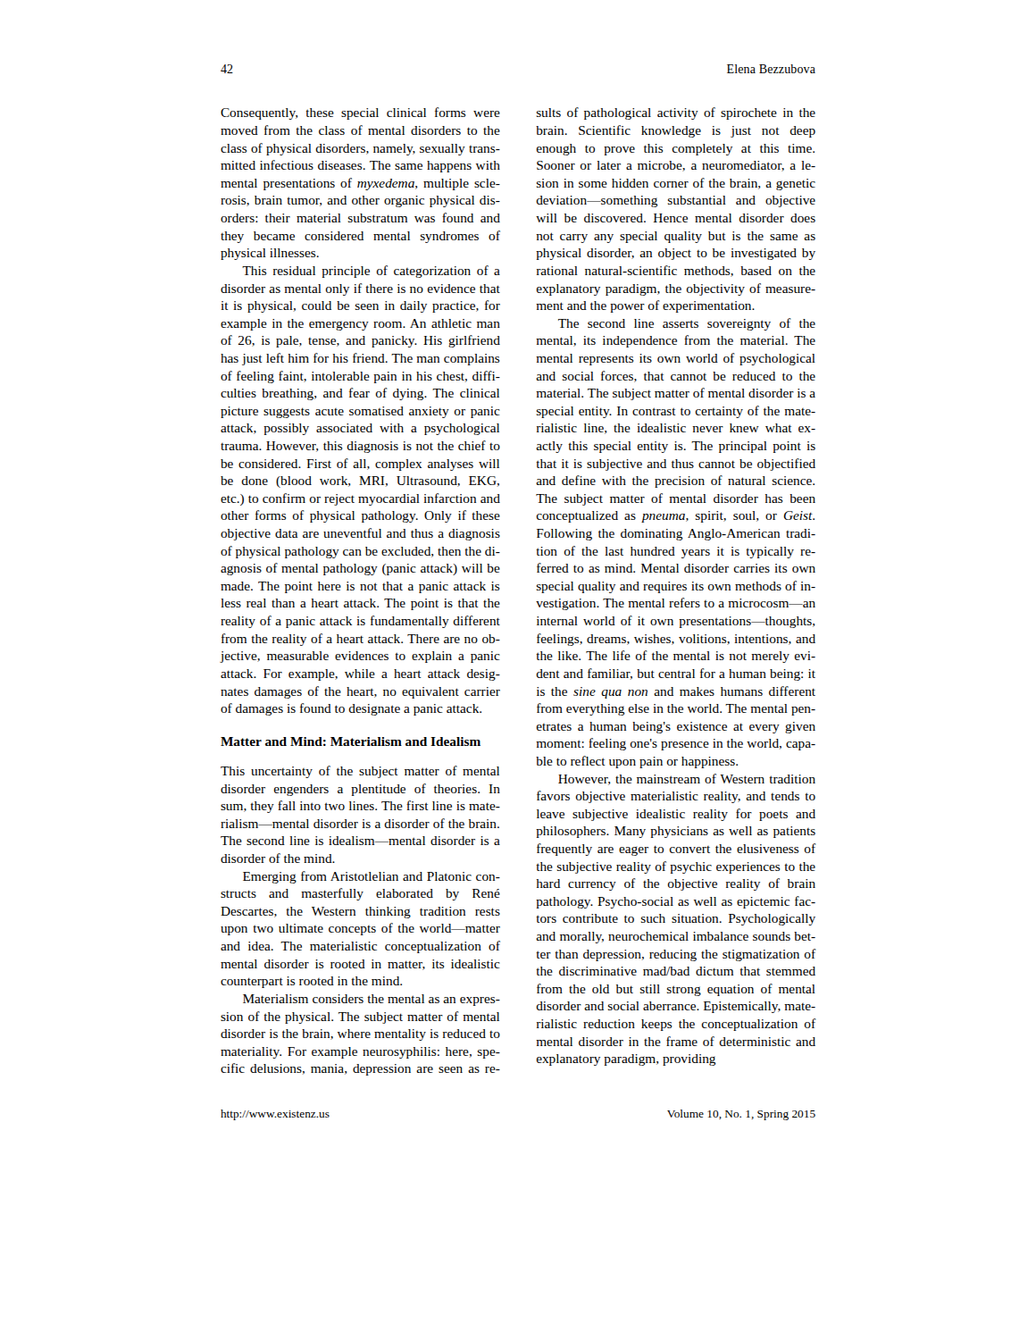42 Elena Bezzubova
Consequently, these special clinical forms were moved from the class of mental disorders to the class of physical disorders, namely, sexually transmitted infectious diseases. The same happens with mental presentations of myxedema, multiple sclerosis, brain tumor, and other organic physical disorders: their material substratum was found and they became considered mental syndromes of physical illnesses.
This residual principle of categorization of a disorder as mental only if there is no evidence that it is physical, could be seen in daily practice, for example in the emergency room. An athletic man of 26, is pale, tense, and panicky. His girlfriend has just left him for his friend. The man complains of feeling faint, intolerable pain in his chest, difficulties breathing, and fear of dying. The clinical picture suggests acute somatised anxiety or panic attack, possibly associated with a psychological trauma. However, this diagnosis is not the chief to be considered. First of all, complex analyses will be done (blood work, MRI, Ultrasound, EKG, etc.) to confirm or reject myocardial infarction and other forms of physical pathology. Only if these objective data are uneventful and thus a diagnosis of physical pathology can be excluded, then the diagnosis of mental pathology (panic attack) will be made. The point here is not that a panic attack is less real than a heart attack. The point is that the reality of a panic attack is fundamentally different from the reality of a heart attack. There are no objective, measurable evidences to explain a panic attack. For example, while a heart attack designates damages of the heart, no equivalent carrier of damages is found to designate a panic attack.
Matter and Mind: Materialism and Idealism
This uncertainty of the subject matter of mental disorder engenders a plentitude of theories. In sum, they fall into two lines. The first line is materialism—mental disorder is a disorder of the brain. The second line is idealism—mental disorder is a disorder of the mind.
Emerging from Aristotlelian and Platonic constructs and masterfully elaborated by René Descartes, the Western thinking tradition rests upon two ultimate concepts of the world—matter and idea. The materialistic conceptualization of mental disorder is rooted in matter, its idealistic counterpart is rooted in the mind.
Materialism considers the mental as an expression of the physical. The subject matter of mental disorder is the brain, where mentality is reduced to materiality. For example neurosyphilis: here, specific delusions, mania, depression are seen as results of pathological activity of spirochete in the brain. Scientific knowledge is just not deep enough to prove this completely at this time. Sooner or later a microbe, a neuromediator, a lesion in some hidden corner of the brain, a genetic deviation—something substantial and objective will be discovered. Hence mental disorder does not carry any special quality but is the same as physical disorder, an object to be investigated by rational natural-scientific methods, based on the explanatory paradigm, the objectivity of measurement and the power of experimentation.
The second line asserts sovereignty of the mental, its independence from the material. The mental represents its own world of psychological and social forces, that cannot be reduced to the material. The subject matter of mental disorder is a special entity. In contrast to certainty of the materialistic line, the idealistic never knew what exactly this special entity is. The principal point is that it is subjective and thus cannot be objectified and define with the precision of natural science. The subject matter of mental disorder has been conceptualized as pneuma, spirit, soul, or Geist. Following the dominating Anglo-American tradition of the last hundred years it is typically referred to as mind. Mental disorder carries its own special quality and requires its own methods of investigation. The mental refers to a microcosm—an internal world of it own presentations—thoughts, feelings, dreams, wishes, volitions, intentions, and the like. The life of the mental is not merely evident and familiar, but central for a human being: it is the sine qua non and makes humans different from everything else in the world. The mental penetrates a human being's existence at every given moment: feeling one's presence in the world, capable to reflect upon pain or happiness.
However, the mainstream of Western tradition favors objective materialistic reality, and tends to leave subjective idealistic reality for poets and philosophers. Many physicians as well as patients frequently are eager to convert the elusiveness of the subjective reality of psychic experiences to the hard currency of the objective reality of brain pathology. Psycho-social as well as epictemic factors contribute to such situation. Psychologically and morally, neurochemical imbalance sounds better than depression, reducing the stigmatization of the discriminative mad/bad dictum that stemmed from the old but still strong equation of mental disorder and social aberrance. Epistemically, materialistic reduction keeps the conceptualization of mental disorder in the frame of deterministic and explanatory paradigm, providing
http://www.existenz.us Volume 10, No. 1, Spring 2015